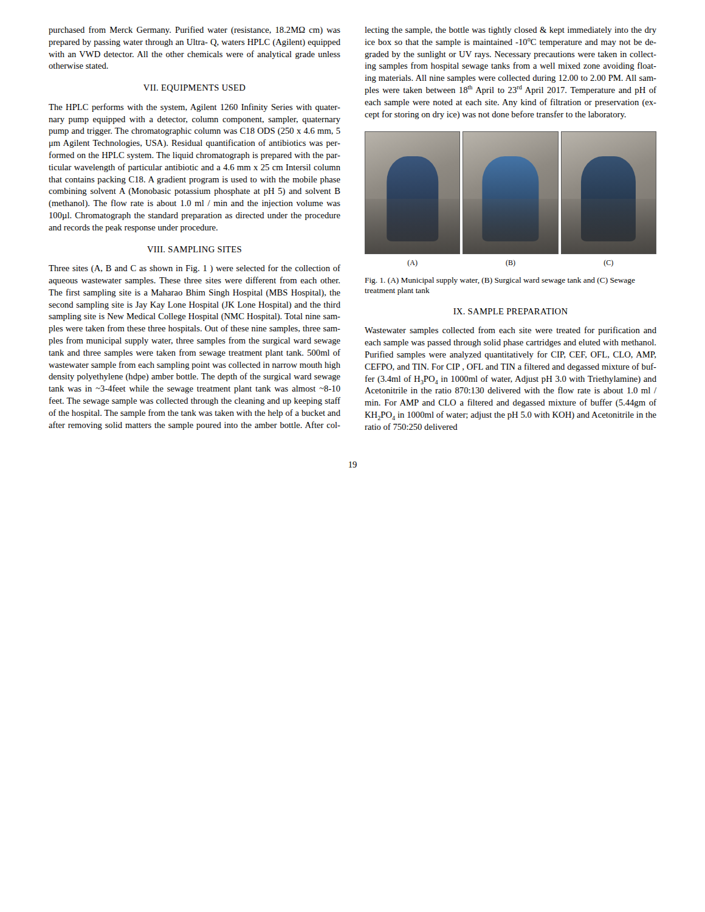purchased from Merck Germany. Purified water (resistance, 18.2MΩ cm) was prepared by passing water through an Ultra- Q, waters HPLC (Agilent) equipped with an VWD detector. All the other chemicals were of analytical grade unless otherwise stated.
VII. Equipments Used
The HPLC performs with the system, Agilent 1260 Infinity Series with quaternary pump equipped with a detector, column component, sampler, quaternary pump and trigger. The chromatographic column was C18 ODS (250 x 4.6 mm, 5 μm Agilent Technologies, USA). Residual quantification of antibiotics was performed on the HPLC system. The liquid chromatograph is prepared with the particular wavelength of particular antibiotic and a 4.6 mm x 25 cm Intersil column that contains packing C18. A gradient program is used to with the mobile phase combining solvent A (Monobasic potassium phosphate at pH 5) and solvent B (methanol). The flow rate is about 1.0 ml / min and the injection volume was 100µl. Chromatograph the standard preparation as directed under the procedure and records the peak response under procedure.
VIII. Sampling Sites
Three sites (A, B and C as shown in Fig. 1 ) were selected for the collection of aqueous wastewater samples. These three sites were different from each other. The first sampling site is a Maharao Bhim Singh Hospital (MBS Hospital), the second sampling site is Jay Kay Lone Hospital (JK Lone Hospital) and the third sampling site is New Medical College Hospital (NMC Hospital). Total nine samples were taken from these three hospitals. Out of these nine samples, three samples from municipal supply water, three samples from the surgical ward sewage tank and three samples were taken from sewage treatment plant tank. 500ml of wastewater sample from each sampling point was collected in narrow mouth high density polyethylene (hdpe) amber bottle. The depth of the surgical ward sewage tank was in ~3-4feet while the sewage treatment plant tank was almost ~8-10 feet. The sewage sample was collected through the cleaning and up keeping staff of the hospital. The sample from the tank was taken with the help of a bucket and after removing solid matters the sample poured into the amber bottle. After collecting the sample, the bottle was tightly closed & kept immediately into the dry ice box so that the sample is maintained -10oC temperature and may not be degraded by the sunlight or UV rays. Necessary precautions were taken in collecting samples from hospital sewage tanks from a well mixed zone avoiding floating materials. All nine samples were collected during 12.00 to 2.00 PM. All samples were taken between 18th April to 23rd April 2017. Temperature and pH of each sample were noted at each site. Any kind of filtration or preservation (except for storing on dry ice) was not done before transfer to the laboratory.
(A) (B) (C)
Fig. 1. (A) Municipal supply water, (B) Surgical ward sewage tank and (C) Sewage treatment plant tank
IX. Sample Preparation
Wastewater samples collected from each site were treated for purification and each sample was passed through solid phase cartridges and eluted with methanol. Purified samples were analyzed quantitatively for CIP, CEF, OFL, CLO, AMP, CEFPO, and TIN. For CIP , OFL and TIN a filtered and degassed mixture of buffer (3.4ml of H3PO4 in 1000ml of water, Adjust pH 3.0 with Triethylamine) and Acetonitrile in the ratio 870:130 delivered with the flow rate is about 1.0 ml / min. For AMP and CLO a filtered and degassed mixture of buffer (5.44gm of KH2PO4 in 1000ml of water; adjust the pH 5.0 with KOH) and Acetonitrile in the ratio of 750:250 delivered
19